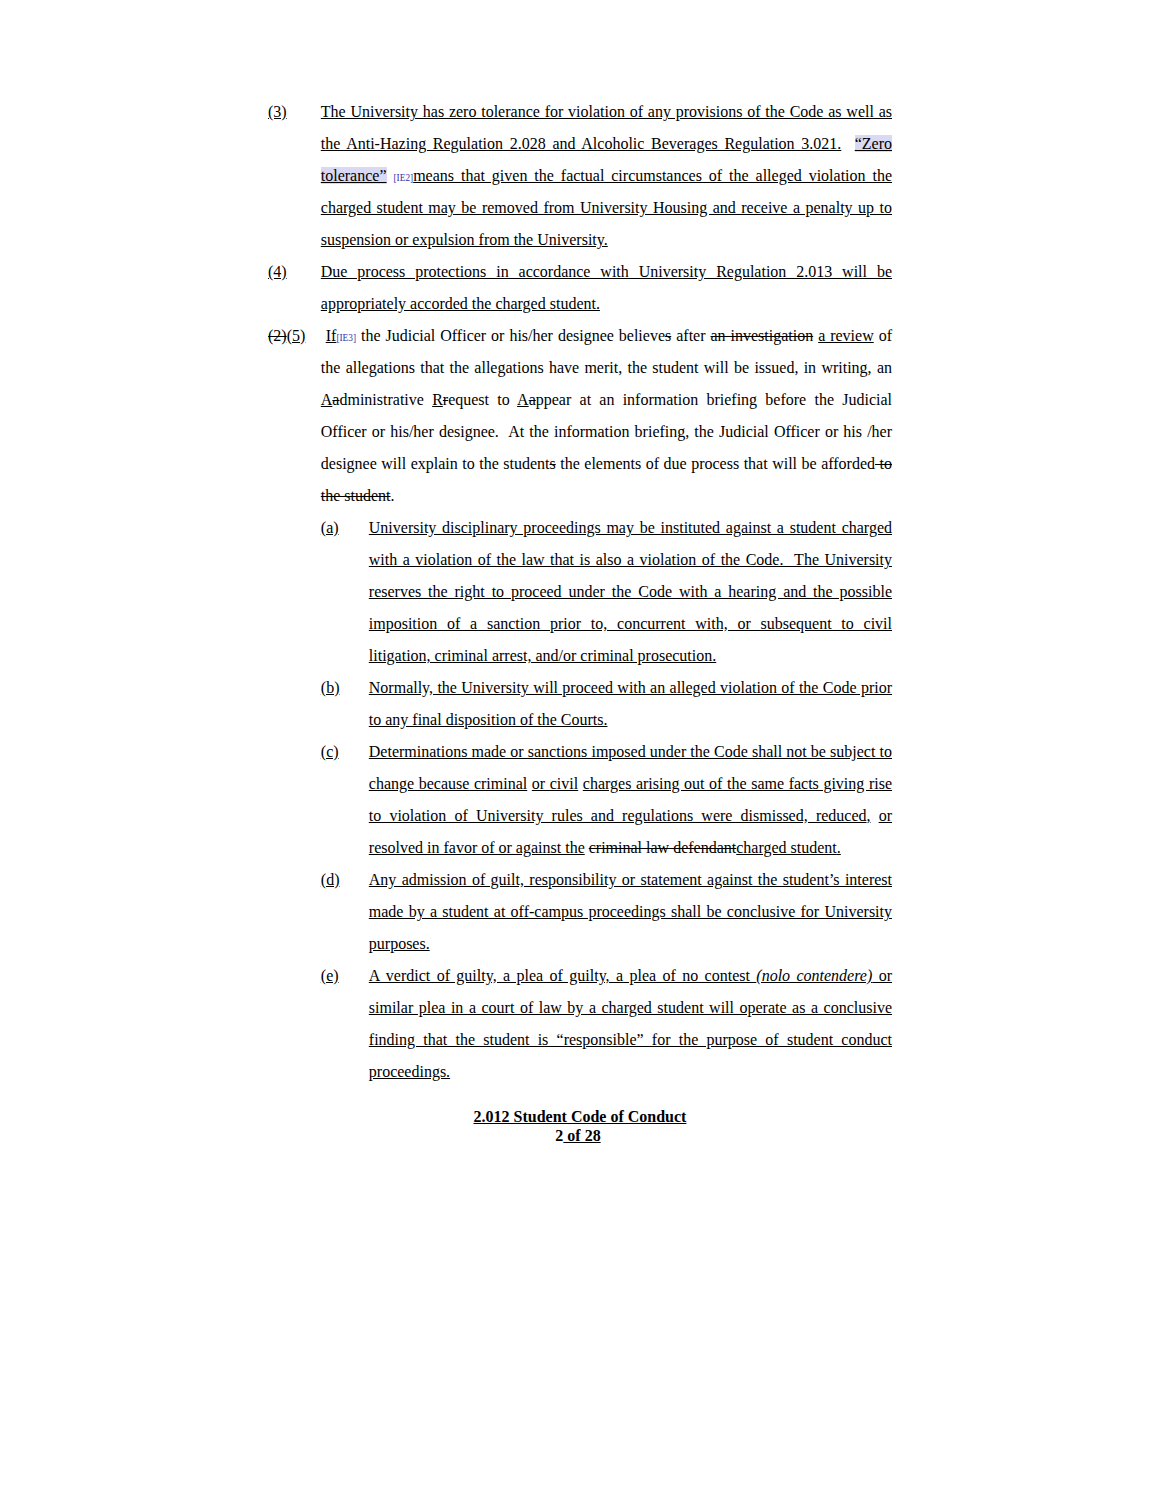(3) The University has zero tolerance for violation of any provisions of the Code as well as the Anti-Hazing Regulation 2.028 and Alcoholic Beverages Regulation 3.021. “Zero tolerance” [IE2] means that given the factual circumstances of the alleged violation the charged student may be removed from University Housing and receive a penalty up to suspension or expulsion from the University.
(4) Due process protections in accordance with University Regulation 2.013 will be appropriately accorded the charged student.
(2)(5) If[IE3] the Judicial Officer or his/her designee believes after an investigation a review of the allegations that the allegations have merit, the student will be issued, in writing, an Aadministrative Rrequest to Aappear at an information briefing before the Judicial Officer or his/her designee. At the information briefing, the Judicial Officer or his /her designee will explain to the students the elements of due process that will be afforded to the student.
(a) University disciplinary proceedings may be instituted against a student charged with a violation of the law that is also a violation of the Code. The University reserves the right to proceed under the Code with a hearing and the possible imposition of a sanction prior to, concurrent with, or subsequent to civil litigation, criminal arrest, and/or criminal prosecution.
(b) Normally, the University will proceed with an alleged violation of the Code prior to any final disposition of the Courts.
(c) Determinations made or sanctions imposed under the Code shall not be subject to change because criminal or civil charges arising out of the same facts giving rise to violation of University rules and regulations were dismissed, reduced, or resolved in favor of or against the criminal law defendant charged student.
(d) Any admission of guilt, responsibility or statement against the student’s interest made by a student at off-campus proceedings shall be conclusive for University purposes.
(e) A verdict of guilty, a plea of guilty, a plea of no contest (nolo contendere) or similar plea in a court of law by a charged student will operate as a conclusive finding that the student is “responsible” for the purpose of student conduct proceedings.
2.012 Student Code of Conduct
2 of 28